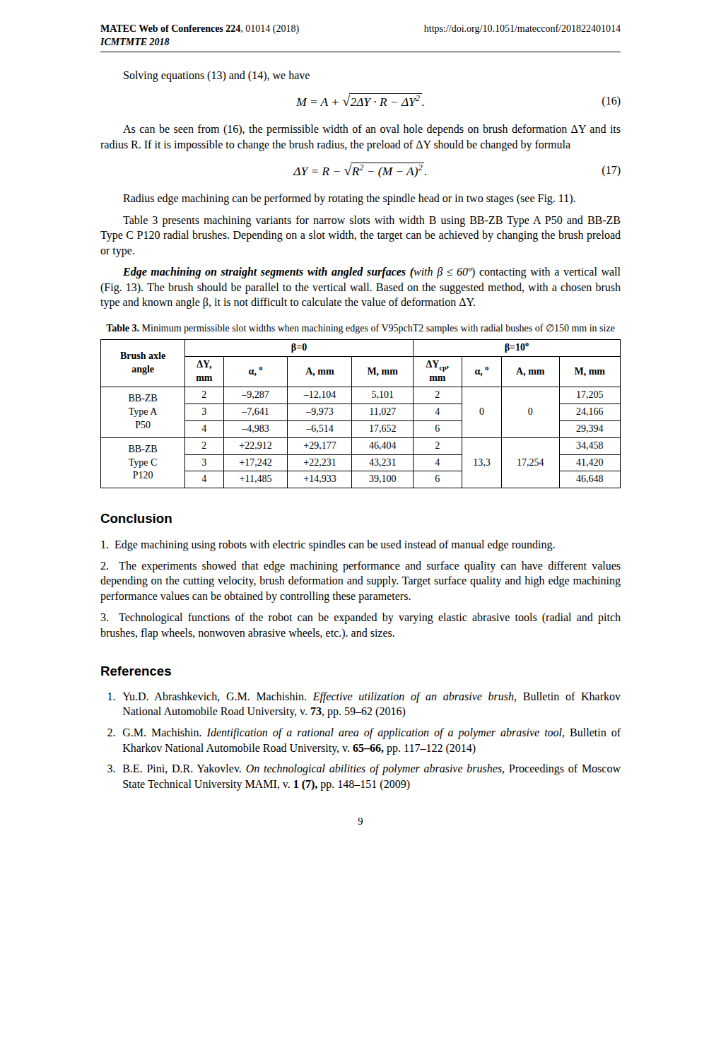MATEC Web of Conferences 224, 01014 (2018)
ICMTMTE 2018
https://doi.org/10.1051/matecconf/201822401014
Solving equations (13) and (14), we have
M = A + 2ΔY · R − ΔY2.
(16)
As can be seen from (16), the permissible width of an oval hole depends on brush deformation ΔY and its radius R. If it is impossible to change the brush radius, the preload of ΔY should be changed by formula
ΔY = R − R2 − (M − A)2.
(17)
Radius edge machining can be performed by rotating the spindle head or in two stages (see Fig. 11).
Table 3 presents machining variants for narrow slots with width B using BB-ZB Type A P50 and BB-ZB Type C P120 radial brushes. Depending on a slot width, the target can be achieved by changing the brush preload or type.
Edge machining on straight segments with angled surfaces (with β ≤ 60º) contacting with a vertical wall (Fig. 13). The brush should be parallel to the vertical wall. Based on the suggested method, with a chosen brush type and known angle β, it is not difficult to calculate the value of deformation ΔY.
Table 3. Minimum permissible slot widths when machining edges of V95pchT2 samples with radial bushes of ∅150 mm in size
| Brush axle angle | β=0 | β=10 o |
| --- | --- | --- |
| ΔY, mm | α, o | A, mm | M, mm | ΔY cp , mm | α, o | A, mm | M, mm |
| BB-ZB Type A P50 | 2 | –9,287 | –12,104 | 5,101 | 2 | 0 | 0 | 17,205 |
| 3 | –7,641 | –9,973 | 11,027 | 4 | 24,166 |
| 4 | –4,983 | –6,514 | 17,652 | 6 | 29,394 |
| BB-ZB Type C P120 | 2 | +22,912 | +29,177 | 46,404 | 2 | 13,3 | 17,254 | 34,458 |
| 3 | +17,242 | +22,231 | 43,231 | 4 | 41,420 |
| 4 | +11,485 | +14,933 | 39,100 | 6 | 46,648 |
Conclusion
1. Edge machining using robots with electric spindles can be used instead of manual edge rounding.
2. The experiments showed that edge machining performance and surface quality can have different values depending on the cutting velocity, brush deformation and supply. Target surface quality and high edge machining performance values can be obtained by controlling these parameters.
3. Technological functions of the robot can be expanded by varying elastic abrasive tools (radial and pitch brushes, flap wheels, nonwoven abrasive wheels, etc.). and sizes.
References
Yu.D. Abrashkevich, G.M. Machishin. Effective utilization of an abrasive brush, Bulletin of Kharkov National Automobile Road University, v. 73, pp. 59–62 (2016)
G.M. Machishin. Identification of a rational area of application of a polymer abrasive tool, Bulletin of Kharkov National Automobile Road University, v. 65–66, pp. 117–122 (2014)
B.E. Pini, D.R. Yakovlev. On technological abilities of polymer abrasive brushes, Proceedings of Moscow State Technical University MAMI, v. 1 (7), pp. 148–151 (2009)
9